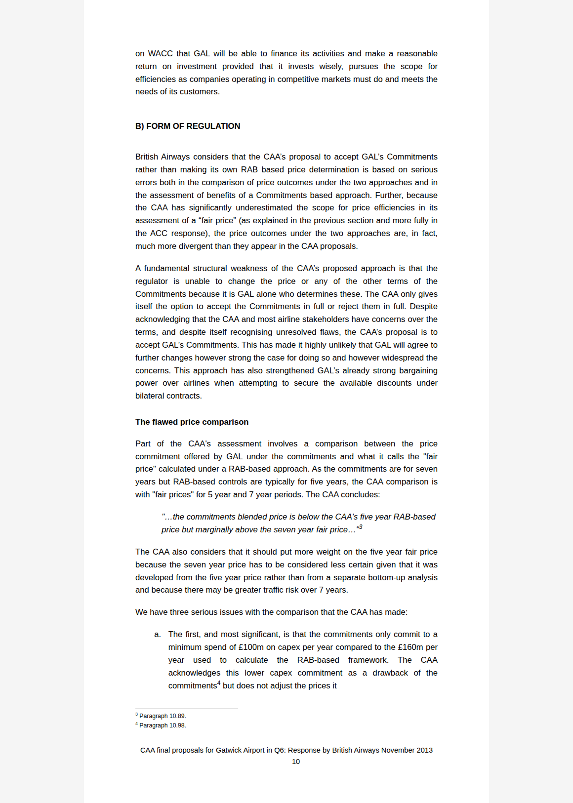on WACC that GAL will be able to finance its activities and make a reasonable return on investment provided that it invests wisely, pursues the scope for efficiencies as companies operating in competitive markets must do and meets the needs of its customers.
B) FORM OF REGULATION
British Airways considers that the CAA’s proposal to accept GAL’s Commitments rather than making its own RAB based price determination is based on serious errors both in the comparison of price outcomes under the two approaches and in the assessment of benefits of a Commitments based approach. Further, because the CAA has significantly underestimated the scope for price efficiencies in its assessment of a “fair price” (as explained in the previous section and more fully in the ACC response), the price outcomes under the two approaches are, in fact, much more divergent than they appear in the CAA proposals.
A fundamental structural weakness of the CAA’s proposed approach is that the regulator is unable to change the price or any of the other terms of the Commitments because it is GAL alone who determines these. The CAA only gives itself the option to accept the Commitments in full or reject them in full. Despite acknowledging that the CAA and most airline stakeholders have concerns over the terms, and despite itself recognising unresolved flaws, the CAA’s proposal is to accept GAL’s Commitments. This has made it highly unlikely that GAL will agree to further changes however strong the case for doing so and however widespread the concerns. This approach has also strengthened GAL’s already strong bargaining power over airlines when attempting to secure the available discounts under bilateral contracts.
The flawed price comparison
Part of the CAA's assessment involves a comparison between the price commitment offered by GAL under the commitments and what it calls the "fair price" calculated under a RAB-based approach. As the commitments are for seven years but RAB-based controls are typically for five years, the CAA comparison is with "fair prices" for 5 year and 7 year periods. The CAA concludes:
"…the commitments blended price is below the CAA's five year RAB-based price but marginally above the seven year fair price…"3
The CAA also considers that it should put more weight on the five year fair price because the seven year price has to be considered less certain given that it was developed from the five year price rather than from a separate bottom-up analysis and because there may be greater traffic risk over 7 years.
We have three serious issues with the comparison that the CAA has made:
The first, and most significant, is that the commitments only commit to a minimum spend of £100m on capex per year compared to the £160m per year used to calculate the RAB-based framework. The CAA acknowledges this lower capex commitment as a drawback of the commitments4 but does not adjust the prices it
3 Paragraph 10.89.
4 Paragraph 10.98.
CAA final proposals for Gatwick Airport in Q6: Response by British Airways November 201310